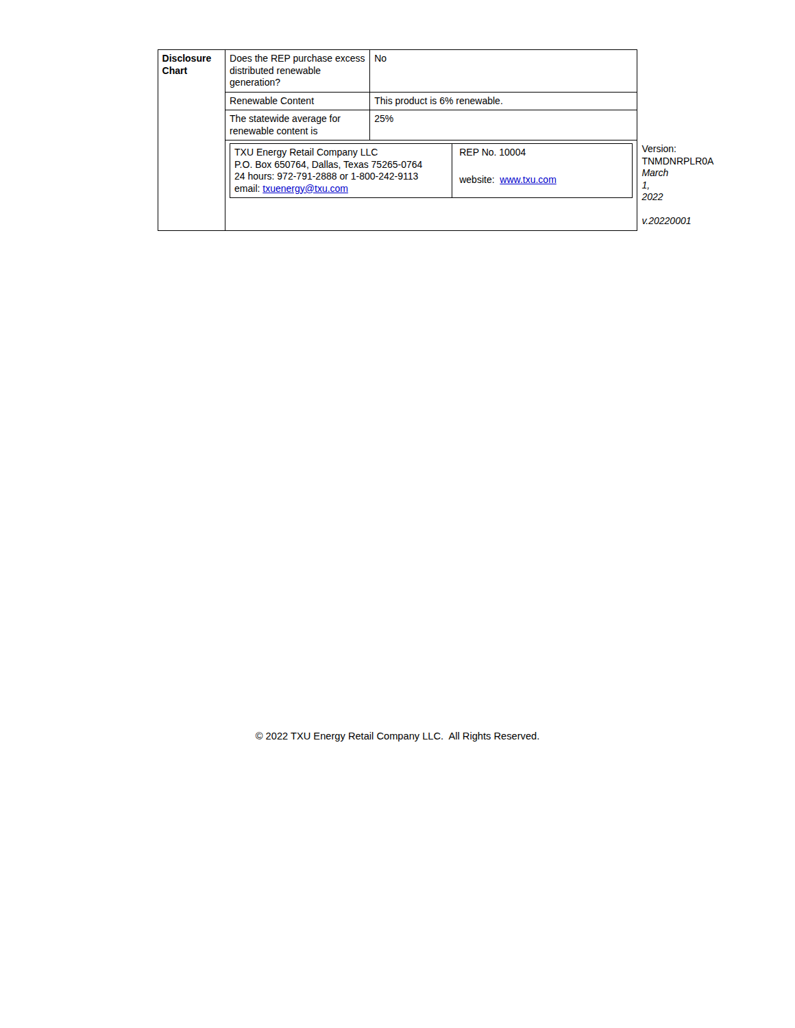| Disclosure Chart | Does the REP purchase excess distributed renewable generation? | No |
| Renewable Content | This product is 6% renewable. |
| The statewide average for renewable content is | 25% |
| / TXU Energy Retail Company LLC P.O. Box 650764, Dallas, Texas 75265-0764 24 hours: 972-791-2888 or 1-800-242-9113 email: txuenergy@txu.com / REP No. 10004 website: www.txu.com / | Version: TNMDNRPLR0A March 1, 2022 v.20220001 |
© 2022 TXU Energy Retail Company LLC. All Rights Reserved.